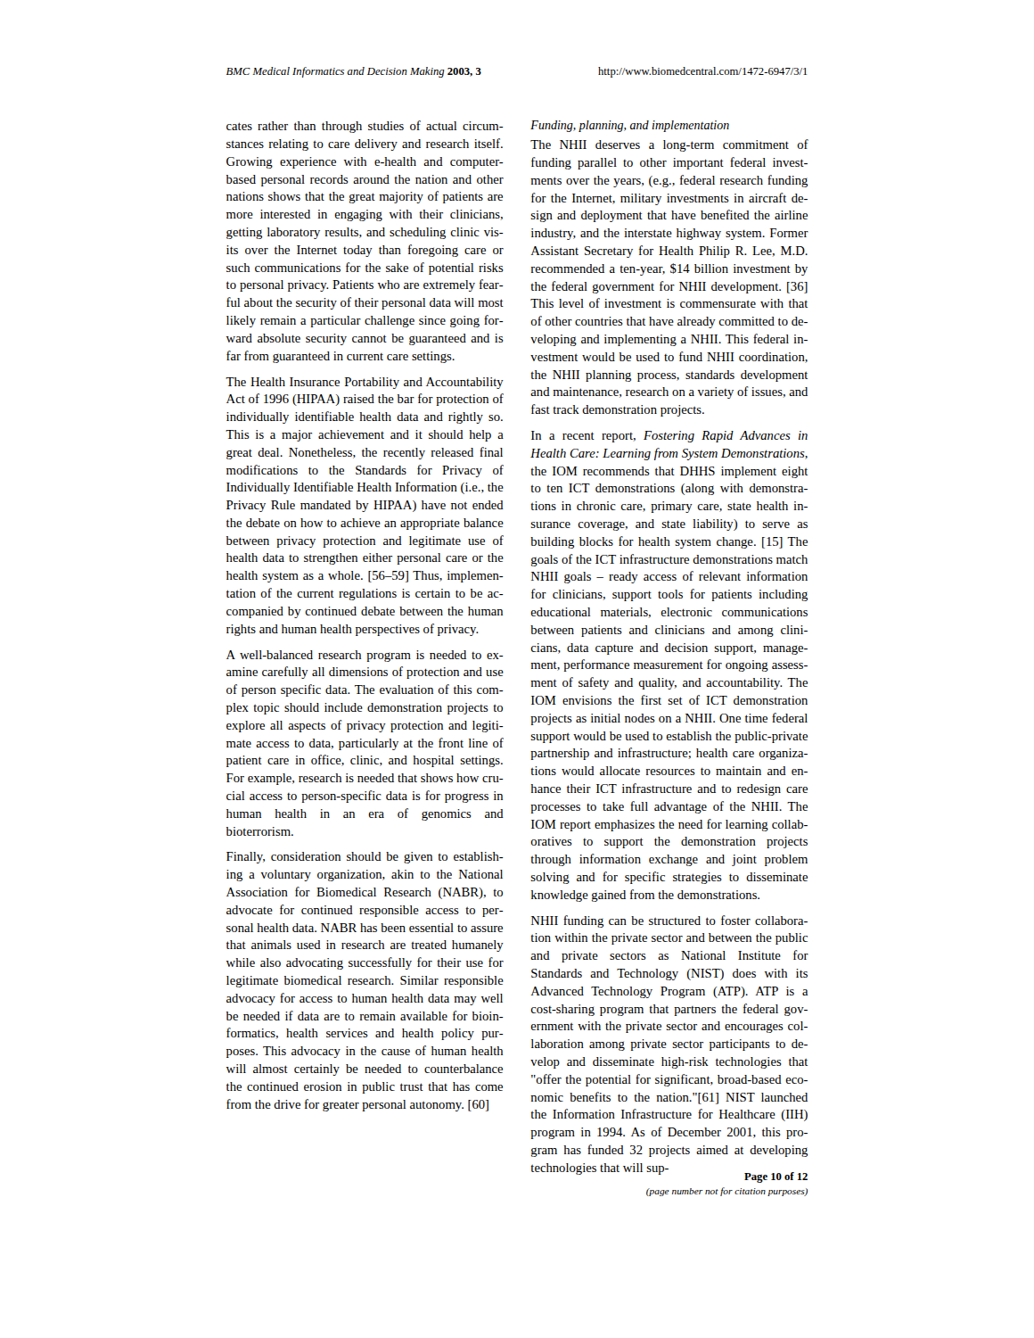BMC Medical Informatics and Decision Making 2003, 3
http://www.biomedcentral.com/1472-6947/3/1
cates rather than through studies of actual circumstances relating to care delivery and research itself. Growing experience with e-health and computer-based personal records around the nation and other nations shows that the great majority of patients are more interested in engaging with their clinicians, getting laboratory results, and scheduling clinic visits over the Internet today than foregoing care or such communications for the sake of potential risks to personal privacy. Patients who are extremely fearful about the security of their personal data will most likely remain a particular challenge since going forward absolute security cannot be guaranteed and is far from guaranteed in current care settings.
The Health Insurance Portability and Accountability Act of 1996 (HIPAA) raised the bar for protection of individually identifiable health data and rightly so. This is a major achievement and it should help a great deal. Nonetheless, the recently released final modifications to the Standards for Privacy of Individually Identifiable Health Information (i.e., the Privacy Rule mandated by HIPAA) have not ended the debate on how to achieve an appropriate balance between privacy protection and legitimate use of health data to strengthen either personal care or the health system as a whole. [56–59] Thus, implementation of the current regulations is certain to be accompanied by continued debate between the human rights and human health perspectives of privacy.
A well-balanced research program is needed to examine carefully all dimensions of protection and use of person specific data. The evaluation of this complex topic should include demonstration projects to explore all aspects of privacy protection and legitimate access to data, particularly at the front line of patient care in office, clinic, and hospital settings. For example, research is needed that shows how crucial access to person-specific data is for progress in human health in an era of genomics and bioterrorism.
Finally, consideration should be given to establishing a voluntary organization, akin to the National Association for Biomedical Research (NABR), to advocate for continued responsible access to personal health data. NABR has been essential to assure that animals used in research are treated humanely while also advocating successfully for their use for legitimate biomedical research. Similar responsible advocacy for access to human health data may well be needed if data are to remain available for bioinformatics, health services and health policy purposes. This advocacy in the cause of human health will almost certainly be needed to counterbalance the continued erosion in public trust that has come from the drive for greater personal autonomy. [60]
Funding, planning, and implementation
The NHII deserves a long-term commitment of funding parallel to other important federal investments over the years, (e.g., federal research funding for the Internet, military investments in aircraft design and deployment that have benefited the airline industry, and the interstate highway system. Former Assistant Secretary for Health Philip R. Lee, M.D. recommended a ten-year, $14 billion investment by the federal government for NHII development. [36] This level of investment is commensurate with that of other countries that have already committed to developing and implementing a NHII. This federal investment would be used to fund NHII coordination, the NHII planning process, standards development and maintenance, research on a variety of issues, and fast track demonstration projects.
In a recent report, Fostering Rapid Advances in Health Care: Learning from System Demonstrations, the IOM recommends that DHHS implement eight to ten ICT demonstrations (along with demonstrations in chronic care, primary care, state health insurance coverage, and state liability) to serve as building blocks for health system change. [15] The goals of the ICT infrastructure demonstrations match NHII goals – ready access of relevant information for clinicians, support tools for patients including educational materials, electronic communications between patients and clinicians and among clinicians, data capture and decision support, management, performance measurement for ongoing assessment of safety and quality, and accountability. The IOM envisions the first set of ICT demonstration projects as initial nodes on a NHII. One time federal support would be used to establish the public-private partnership and infrastructure; health care organizations would allocate resources to maintain and enhance their ICT infrastructure and to redesign care processes to take full advantage of the NHII. The IOM report emphasizes the need for learning collaboratives to support the demonstration projects through information exchange and joint problem solving and for specific strategies to disseminate knowledge gained from the demonstrations.
NHII funding can be structured to foster collaboration within the private sector and between the public and private sectors as National Institute for Standards and Technology (NIST) does with its Advanced Technology Program (ATP). ATP is a cost-sharing program that partners the federal government with the private sector and encourages collaboration among private sector participants to develop and disseminate high-risk technologies that "offer the potential for significant, broad-based economic benefits to the nation."[61] NIST launched the Information Infrastructure for Healthcare (IIH) program in 1994. As of December 2001, this program has funded 32 projects aimed at developing technologies that will sup-
Page 10 of 12
(page number not for citation purposes)